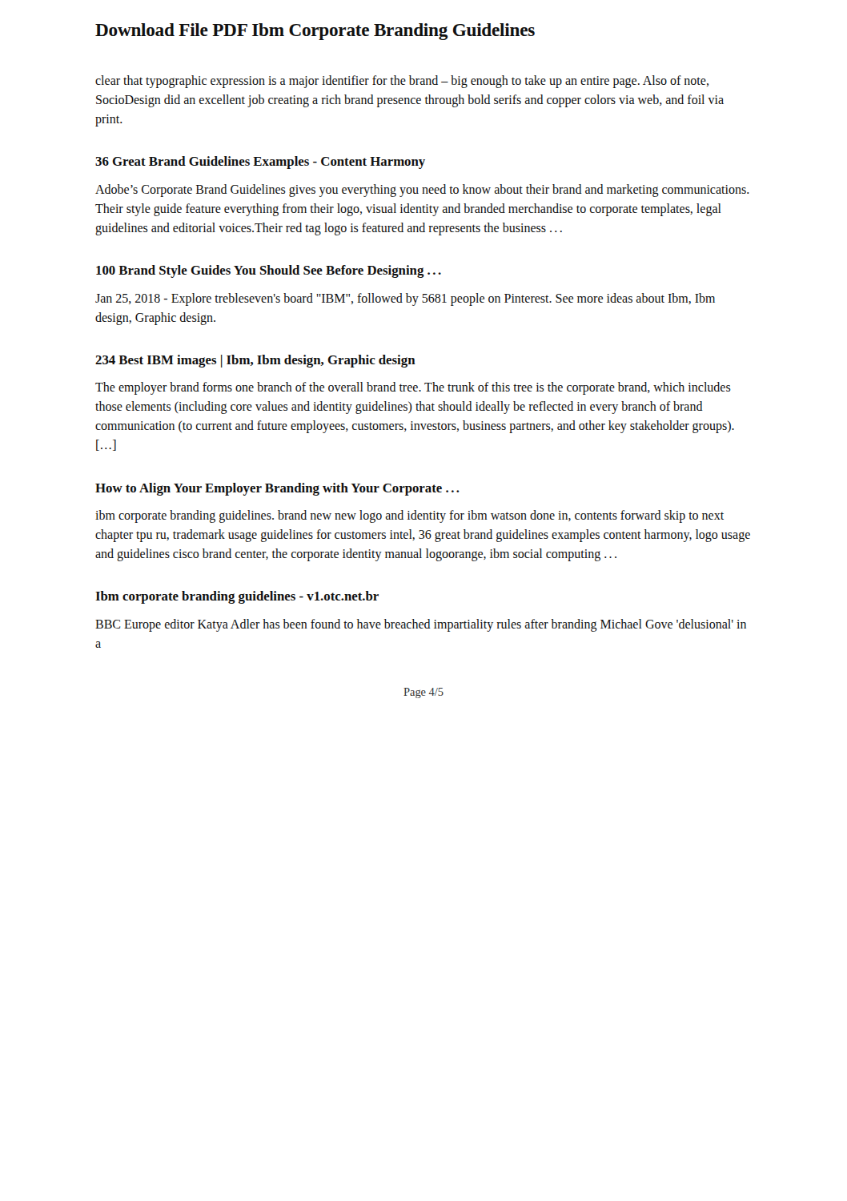Download File PDF Ibm Corporate Branding Guidelines
clear that typographic expression is a major identifier for the brand – big enough to take up an entire page. Also of note, SocioDesign did an excellent job creating a rich brand presence through bold serifs and copper colors via web, and foil via print.
36 Great Brand Guidelines Examples - Content Harmony
Adobe’s Corporate Brand Guidelines gives you everything you need to know about their brand and marketing communications. Their style guide feature everything from their logo, visual identity and branded merchandise to corporate templates, legal guidelines and editorial voices.Their red tag logo is featured and represents the business ...
100 Brand Style Guides You Should See Before Designing ...
Jan 25, 2018 - Explore trebleseven's board "IBM", followed by 5681 people on Pinterest. See more ideas about Ibm, Ibm design, Graphic design.
234 Best IBM images | Ibm, Ibm design, Graphic design
The employer brand forms one branch of the overall brand tree. The trunk of this tree is the corporate brand, which includes those elements (including core values and identity guidelines) that should ideally be reflected in every branch of brand communication (to current and future employees, customers, investors, business partners, and other key stakeholder groups). […]
How to Align Your Employer Branding with Your Corporate ...
ibm corporate branding guidelines. brand new new logo and identity for ibm watson done in, contents forward skip to next chapter tpu ru, trademark usage guidelines for customers intel, 36 great brand guidelines examples content harmony, logo usage and guidelines cisco brand center, the corporate identity manual logoorange, ibm social computing ...
Ibm corporate branding guidelines - v1.otc.net.br
BBC Europe editor Katya Adler has been found to have breached impartiality rules after branding Michael Gove 'delusional' in a
Page 4/5